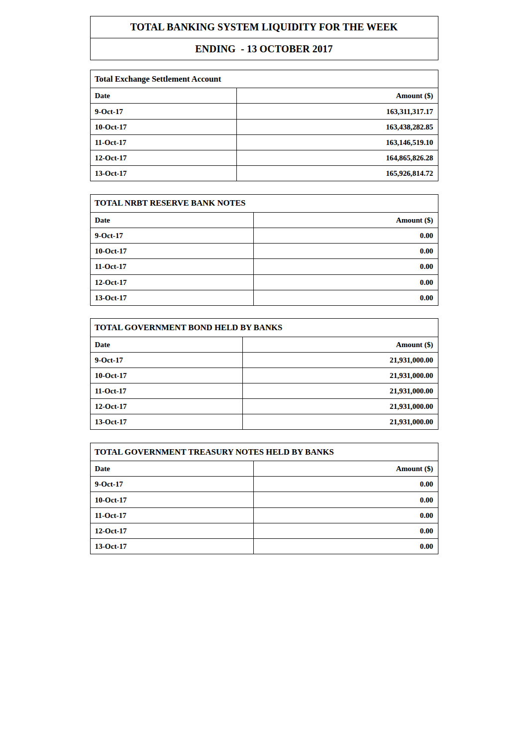TOTAL BANKING SYSTEM LIQUIDITY FOR THE WEEK
ENDING - 13 OCTOBER 2017
Total Exchange Settlement Account
| Date | Amount ($) |
| --- | --- |
| 9-Oct-17 | 163,311,317.17 |
| 10-Oct-17 | 163,438,282.85 |
| 11-Oct-17 | 163,146,519.10 |
| 12-Oct-17 | 164,865,826.28 |
| 13-Oct-17 | 165,926,814.72 |
TOTAL NRBT RESERVE BANK NOTES
| Date | Amount ($) |
| --- | --- |
| 9-Oct-17 | 0.00 |
| 10-Oct-17 | 0.00 |
| 11-Oct-17 | 0.00 |
| 12-Oct-17 | 0.00 |
| 13-Oct-17 | 0.00 |
TOTAL GOVERNMENT BOND HELD BY BANKS
| Date | Amount ($) |
| --- | --- |
| 9-Oct-17 | 21,931,000.00 |
| 10-Oct-17 | 21,931,000.00 |
| 11-Oct-17 | 21,931,000.00 |
| 12-Oct-17 | 21,931,000.00 |
| 13-Oct-17 | 21,931,000.00 |
TOTAL GOVERNMENT TREASURY NOTES HELD BY BANKS
| Date | Amount ($) |
| --- | --- |
| 9-Oct-17 | 0.00 |
| 10-Oct-17 | 0.00 |
| 11-Oct-17 | 0.00 |
| 12-Oct-17 | 0.00 |
| 13-Oct-17 | 0.00 |